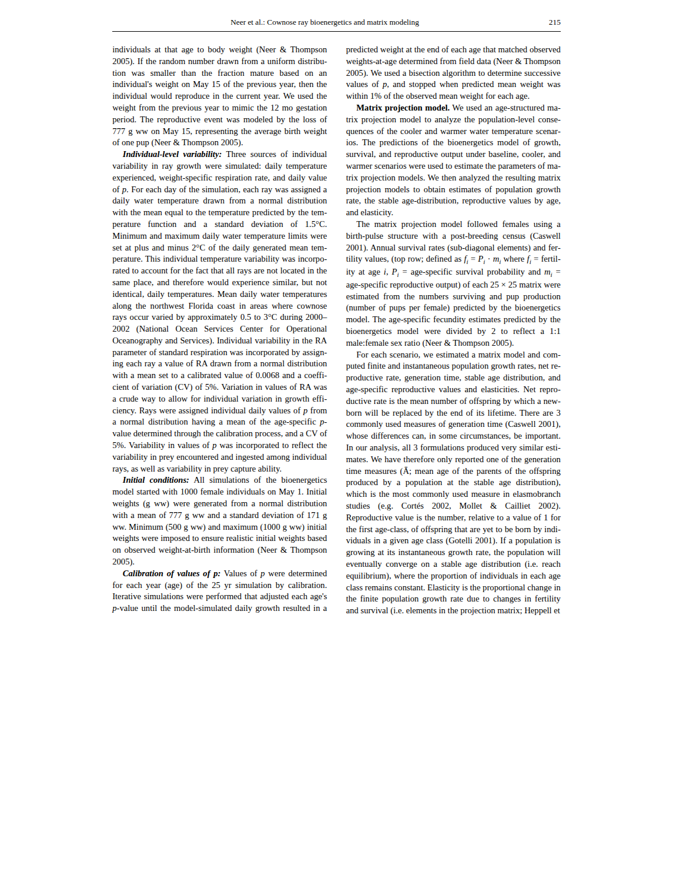Neer et al.: Cownose ray bioenergetics and matrix modeling 215
individuals at that age to body weight (Neer & Thompson 2005). If the random number drawn from a uniform distribution was smaller than the fraction mature based on an individual's weight on May 15 of the previous year, then the individual would reproduce in the current year. We used the weight from the previous year to mimic the 12 mo gestation period. The reproductive event was modeled by the loss of 777 g ww on May 15, representing the average birth weight of one pup (Neer & Thompson 2005).
Individual-level variability: Three sources of individual variability in ray growth were simulated: daily temperature experienced, weight-specific respiration rate, and daily value of p. For each day of the simulation, each ray was assigned a daily water temperature drawn from a normal distribution with the mean equal to the temperature predicted by the temperature function and a standard deviation of 1.5°C. Minimum and maximum daily water temperature limits were set at plus and minus 2°C of the daily generated mean temperature. This individual temperature variability was incorporated to account for the fact that all rays are not located in the same place, and therefore would experience similar, but not identical, daily temperatures. Mean daily water temperatures along the northwest Florida coast in areas where cownose rays occur varied by approximately 0.5 to 3°C during 2000–2002 (National Ocean Services Center for Operational Oceanography and Services). Individual variability in the RA parameter of standard respiration was incorporated by assigning each ray a value of RA drawn from a normal distribution with a mean set to a calibrated value of 0.0068 and a coefficient of variation (CV) of 5%. Variation in values of RA was a crude way to allow for individual variation in growth efficiency. Rays were assigned individual daily values of p from a normal distribution having a mean of the age-specific p-value determined through the calibration process, and a CV of 5%. Variability in values of p was incorporated to reflect the variability in prey encountered and ingested among individual rays, as well as variability in prey capture ability.
Initial conditions: All simulations of the bioenergetics model started with 1000 female individuals on May 1. Initial weights (g ww) were generated from a normal distribution with a mean of 777 g ww and a standard deviation of 171 g ww. Minimum (500 g ww) and maximum (1000 g ww) initial weights were imposed to ensure realistic initial weights based on observed weight-at-birth information (Neer & Thompson 2005).
Calibration of values of p: Values of p were determined for each year (age) of the 25 yr simulation by calibration. Iterative simulations were performed that adjusted each age's p-value until the model-simulated daily growth resulted in a predicted weight at the end of each age that matched observed weights-at-age determined from field data (Neer & Thompson 2005). We used a bisection algorithm to determine successive values of p, and stopped when predicted mean weight was within 1% of the observed mean weight for each age.
Matrix projection model. We used an age-structured matrix projection model to analyze the population-level consequences of the cooler and warmer water temperature scenarios. The predictions of the bioenergetics model of growth, survival, and reproductive output under baseline, cooler, and warmer scenarios were used to estimate the parameters of matrix projection models. We then analyzed the resulting matrix projection models to obtain estimates of population growth rate, the stable age-distribution, reproductive values by age, and elasticity.
The matrix projection model followed females using a birth-pulse structure with a post-breeding census (Caswell 2001). Annual survival rates (sub-diagonal elements) and fertility values, (top row; defined as fi = Pi · mi where fi = fertility at age i, Pi = age-specific survival probability and mi = age-specific reproductive output) of each 25 × 25 matrix were estimated from the numbers surviving and pup production (number of pups per female) predicted by the bioenergetics model. The age-specific fecundity estimates predicted by the bioenergetics model were divided by 2 to reflect a 1:1 male:female sex ratio (Neer & Thompson 2005).
For each scenario, we estimated a matrix model and computed finite and instantaneous population growth rates, net reproductive rate, generation time, stable age distribution, and age-specific reproductive values and elasticities. Net reproductive rate is the mean number of offspring by which a newborn will be replaced by the end of its lifetime. There are 3 commonly used measures of generation time (Caswell 2001), whose differences can, in some circumstances, be important. In our analysis, all 3 formulations produced very similar estimates. We have therefore only reported one of the generation time measures (Ā; mean age of the parents of the offspring produced by a population at the stable age distribution), which is the most commonly used measure in elasmobranch studies (e.g. Cortés 2002, Mollet & Cailliet 2002). Reproductive value is the number, relative to a value of 1 for the first age-class, of offspring that are yet to be born by individuals in a given age class (Gotelli 2001). If a population is growing at its instantaneous growth rate, the population will eventually converge on a stable age distribution (i.e. reach equilibrium), where the proportion of individuals in each age class remains constant. Elasticity is the proportional change in the finite population growth rate due to changes in fertility and survival (i.e. elements in the projection matrix; Heppell et